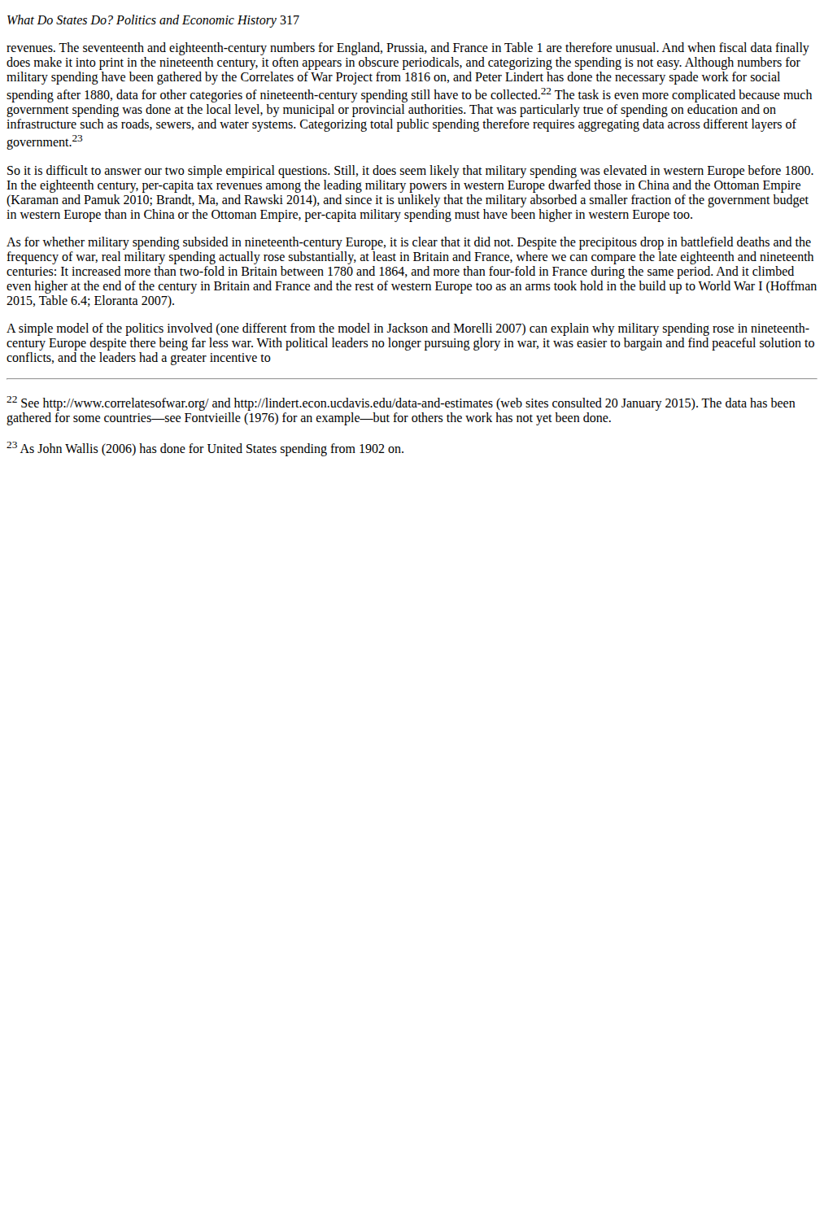What Do States Do? Politics and Economic History 317
revenues. The seventeenth and eighteenth-century numbers for England, Prussia, and France in Table 1 are therefore unusual. And when fiscal data finally does make it into print in the nineteenth century, it often appears in obscure periodicals, and categorizing the spending is not easy. Although numbers for military spending have been gathered by the Correlates of War Project from 1816 on, and Peter Lindert has done the necessary spade work for social spending after 1880, data for other categories of nineteenth-century spending still have to be collected.22 The task is even more complicated because much government spending was done at the local level, by municipal or provincial authorities. That was particularly true of spending on education and on infrastructure such as roads, sewers, and water systems. Categorizing total public spending therefore requires aggregating data across different layers of government.23
So it is difficult to answer our two simple empirical questions. Still, it does seem likely that military spending was elevated in western Europe before 1800. In the eighteenth century, per-capita tax revenues among the leading military powers in western Europe dwarfed those in China and the Ottoman Empire (Karaman and Pamuk 2010; Brandt, Ma, and Rawski 2014), and since it is unlikely that the military absorbed a smaller fraction of the government budget in western Europe than in China or the Ottoman Empire, per-capita military spending must have been higher in western Europe too.
As for whether military spending subsided in nineteenth-century Europe, it is clear that it did not. Despite the precipitous drop in battlefield deaths and the frequency of war, real military spending actually rose substantially, at least in Britain and France, where we can compare the late eighteenth and nineteenth centuries: It increased more than two-fold in Britain between 1780 and 1864, and more than four-fold in France during the same period. And it climbed even higher at the end of the century in Britain and France and the rest of western Europe too as an arms took hold in the build up to World War I (Hoffman 2015, Table 6.4; Eloranta 2007).
A simple model of the politics involved (one different from the model in Jackson and Morelli 2007) can explain why military spending rose in nineteenth-century Europe despite there being far less war. With political leaders no longer pursuing glory in war, it was easier to bargain and find peaceful solution to conflicts, and the leaders had a greater incentive to
22 See http://www.correlatesofwar.org/ and http://lindert.econ.ucdavis.edu/data-and-estimates (web sites consulted 20 January 2015). The data has been gathered for some countries—see Fontvieille (1976) for an example—but for others the work has not yet been done.
23 As John Wallis (2006) has done for United States spending from 1902 on.